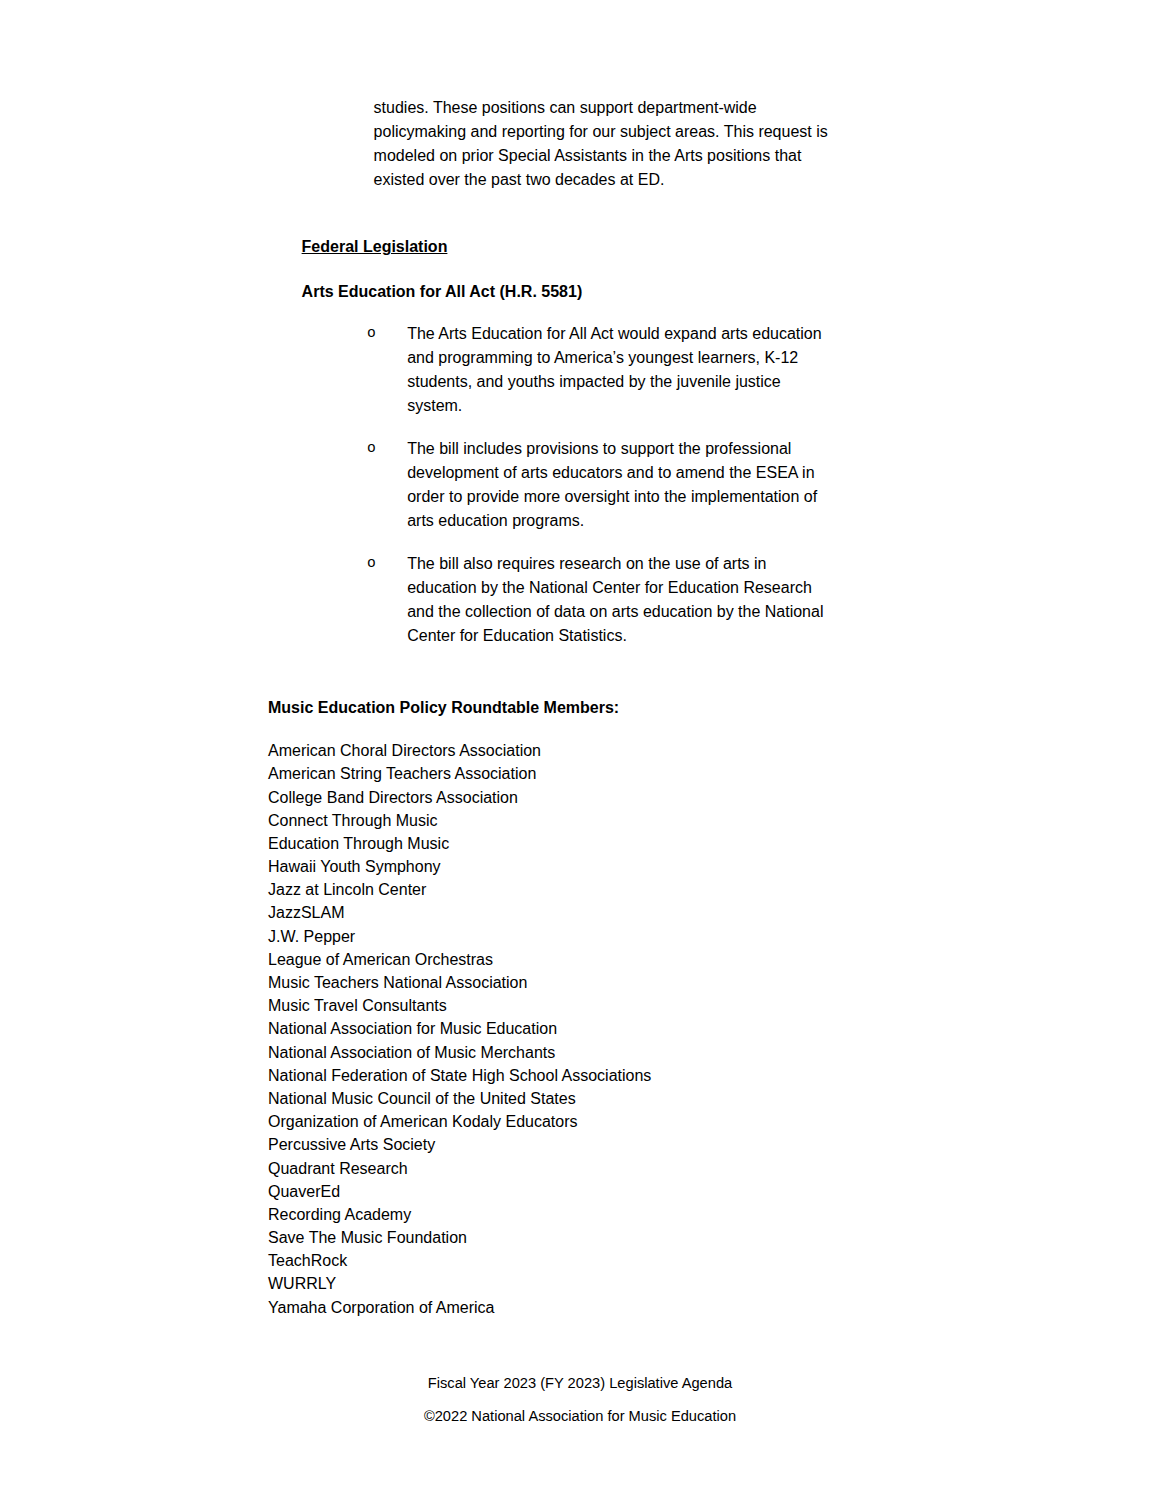studies. These positions can support department-wide policymaking and reporting for our subject areas. This request is modeled on prior Special Assistants in the Arts positions that existed over the past two decades at ED.
Federal Legislation
Arts Education for All Act (H.R. 5581)
The Arts Education for All Act would expand arts education and programming to America’s youngest learners, K-12 students, and youths impacted by the juvenile justice system.
The bill includes provisions to support the professional development of arts educators and to amend the ESEA in order to provide more oversight into the implementation of arts education programs.
The bill also requires research on the use of arts in education by the National Center for Education Research and the collection of data on arts education by the National Center for Education Statistics.
Music Education Policy Roundtable Members:
American Choral Directors Association
American String Teachers Association
College Band Directors Association
Connect Through Music
Education Through Music
Hawaii Youth Symphony
Jazz at Lincoln Center
JazzSLAM
J.W. Pepper
League of American Orchestras
Music Teachers National Association
Music Travel Consultants
National Association for Music Education
National Association of Music Merchants
National Federation of State High School Associations
National Music Council of the United States
Organization of American Kodaly Educators
Percussive Arts Society
Quadrant Research
QuaverEd
Recording Academy
Save The Music Foundation
TeachRock
WURRLY
Yamaha Corporation of America
Fiscal Year 2023 (FY 2023) Legislative Agenda
©2022 National Association for Music Education